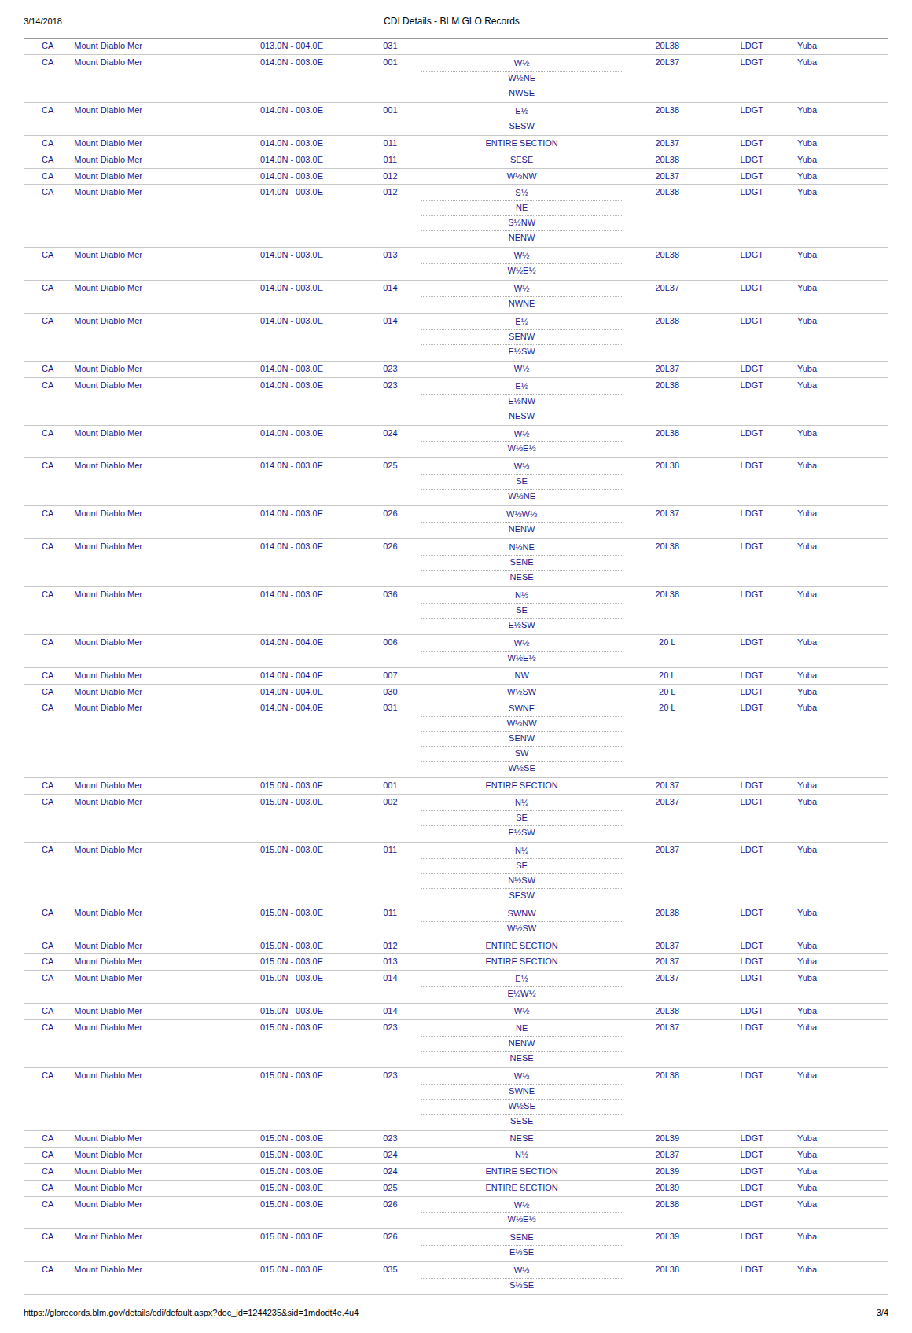3/14/2018
CDI Details - BLM GLO Records
| CA | Mount Diablo Mer | 013.0N - 004.0E | 031 | | 20L38 | LDGT | Yuba |
| CA | Mount Diablo Mer | 014.0N - 003.0E | 001 | W½ W½NE NWSE | 20L37 | LDGT | Yuba |
| CA | Mount Diablo Mer | 014.0N - 003.0E | 001 | E½ SESW | 20L38 | LDGT | Yuba |
| CA | Mount Diablo Mer | 014.0N - 003.0E | 011 | ENTIRE SECTION | 20L37 | LDGT | Yuba |
| CA | Mount Diablo Mer | 014.0N - 003.0E | 011 | SESE | 20L38 | LDGT | Yuba |
| CA | Mount Diablo Mer | 014.0N - 003.0E | 012 | W½NW | 20L37 | LDGT | Yuba |
| CA | Mount Diablo Mer | 014.0N - 003.0E | 012 | S½ NE S½NW NENW | 20L38 | LDGT | Yuba |
| CA | Mount Diablo Mer | 014.0N - 003.0E | 013 | W½ W½E½ | 20L38 | LDGT | Yuba |
| CA | Mount Diablo Mer | 014.0N - 003.0E | 014 | W½ NWNE | 20L37 | LDGT | Yuba |
| CA | Mount Diablo Mer | 014.0N - 003.0E | 014 | E½ SENW E½SW | 20L38 | LDGT | Yuba |
| CA | Mount Diablo Mer | 014.0N - 003.0E | 023 | W½ | 20L37 | LDGT | Yuba |
| CA | Mount Diablo Mer | 014.0N - 003.0E | 023 | E½ E½NW NESW | 20L38 | LDGT | Yuba |
| CA | Mount Diablo Mer | 014.0N - 003.0E | 024 | W½ W½E½ | 20L38 | LDGT | Yuba |
| CA | Mount Diablo Mer | 014.0N - 003.0E | 025 | W½ SE W½NE | 20L38 | LDGT | Yuba |
| CA | Mount Diablo Mer | 014.0N - 003.0E | 026 | W½W½ NENW | 20L37 | LDGT | Yuba |
| CA | Mount Diablo Mer | 014.0N - 003.0E | 026 | N½NE SENE NESE | 20L38 | LDGT | Yuba |
| CA | Mount Diablo Mer | 014.0N - 003.0E | 036 | N½ SE E½SW | 20L38 | LDGT | Yuba |
| CA | Mount Diablo Mer | 014.0N - 004.0E | 006 | W½ W½E½ | 20 L | LDGT | Yuba |
| CA | Mount Diablo Mer | 014.0N - 004.0E | 007 | NW | 20 L | LDGT | Yuba |
| CA | Mount Diablo Mer | 014.0N - 004.0E | 030 | W½SW | 20 L | LDGT | Yuba |
| CA | Mount Diablo Mer | 014.0N - 004.0E | 031 | SWNE W½NW SENW SW W½SE | 20 L | LDGT | Yuba |
| CA | Mount Diablo Mer | 015.0N - 003.0E | 001 | ENTIRE SECTION | 20L37 | LDGT | Yuba |
| CA | Mount Diablo Mer | 015.0N - 003.0E | 002 | N½ SE E½SW | 20L37 | LDGT | Yuba |
| CA | Mount Diablo Mer | 015.0N - 003.0E | 011 | N½ SE N½SW SESW | 20L37 | LDGT | Yuba |
| CA | Mount Diablo Mer | 015.0N - 003.0E | 011 | SWNW W½SW | 20L38 | LDGT | Yuba |
| CA | Mount Diablo Mer | 015.0N - 003.0E | 012 | ENTIRE SECTION | 20L37 | LDGT | Yuba |
| CA | Mount Diablo Mer | 015.0N - 003.0E | 013 | ENTIRE SECTION | 20L37 | LDGT | Yuba |
| CA | Mount Diablo Mer | 015.0N - 003.0E | 014 | E½ E½W½ | 20L37 | LDGT | Yuba |
| CA | Mount Diablo Mer | 015.0N - 003.0E | 014 | W½ | 20L38 | LDGT | Yuba |
| CA | Mount Diablo Mer | 015.0N - 003.0E | 023 | NE NENW NESE | 20L37 | LDGT | Yuba |
| CA | Mount Diablo Mer | 015.0N - 003.0E | 023 | W½ SWNE W½SE SESE | 20L38 | LDGT | Yuba |
| CA | Mount Diablo Mer | 015.0N - 003.0E | 023 | NESE | 20L39 | LDGT | Yuba |
| CA | Mount Diablo Mer | 015.0N - 003.0E | 024 | N½ | 20L37 | LDGT | Yuba |
| CA | Mount Diablo Mer | 015.0N - 003.0E | 024 | ENTIRE SECTION | 20L39 | LDGT | Yuba |
| CA | Mount Diablo Mer | 015.0N - 003.0E | 025 | ENTIRE SECTION | 20L39 | LDGT | Yuba |
| CA | Mount Diablo Mer | 015.0N - 003.0E | 026 | W½ W½E½ | 20L38 | LDGT | Yuba |
| CA | Mount Diablo Mer | 015.0N - 003.0E | 026 | SENE E½SE | 20L39 | LDGT | Yuba |
| CA | Mount Diablo Mer | 015.0N - 003.0E | 035 | W½ S½SE | 20L38 | LDGT | Yuba |
https://glorecords.blm.gov/details/cdi/default.aspx?doc_id=1244235&sid=1mdodt4e.4u4
3/4